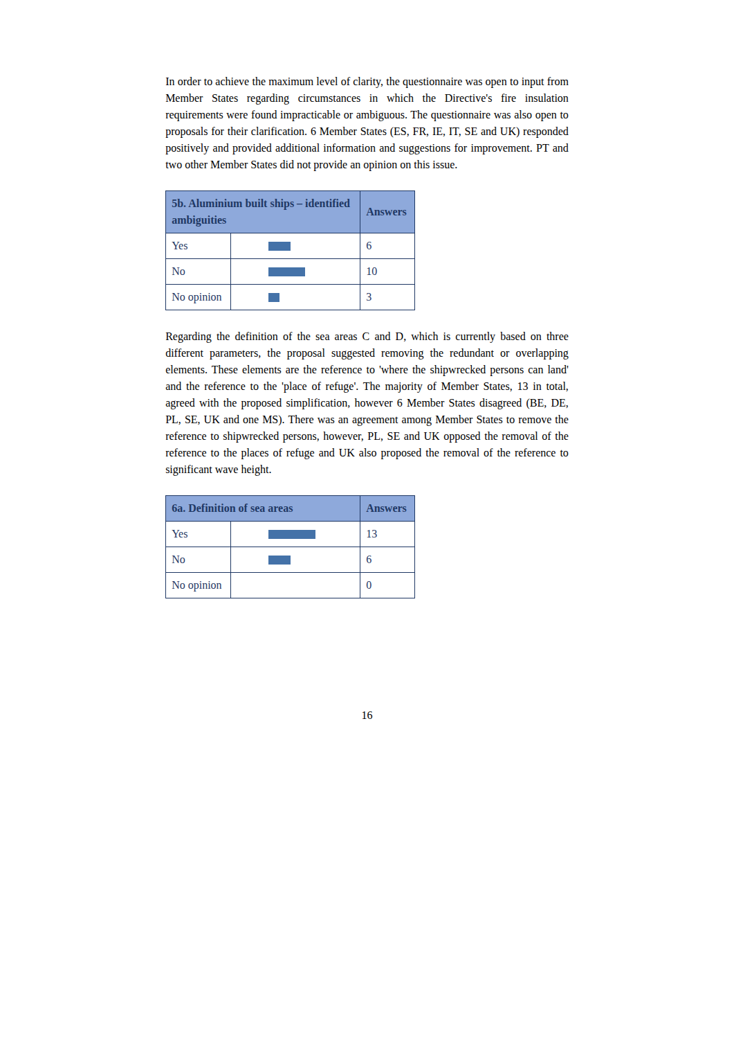In order to achieve the maximum level of clarity, the questionnaire was open to input from Member States regarding circumstances in which the Directive's fire insulation requirements were found impracticable or ambiguous. The questionnaire was also open to proposals for their clarification. 6 Member States (ES, FR, IE, IT, SE and UK) responded positively and provided additional information and suggestions for improvement. PT and two other Member States did not provide an opinion on this issue.
| 5b. Aluminium built ships – identified ambiguities | Answers |
| --- | --- |
| Yes | | 6 |
| No | | 10 |
| No opinion | | 3 |
Regarding the definition of the sea areas C and D, which is currently based on three different parameters, the proposal suggested removing the redundant or overlapping elements. These elements are the reference to 'where the shipwrecked persons can land' and the reference to the 'place of refuge'. The majority of Member States, 13 in total, agreed with the proposed simplification, however 6 Member States disagreed (BE, DE, PL, SE, UK and one MS). There was an agreement among Member States to remove the reference to shipwrecked persons, however, PL, SE and UK opposed the removal of the reference to the places of refuge and UK also proposed the removal of the reference to significant wave height.
| 6a. Definition of sea areas | Answers |
| --- | --- |
| Yes | | 13 |
| No | | 6 |
| No opinion | | 0 |
16